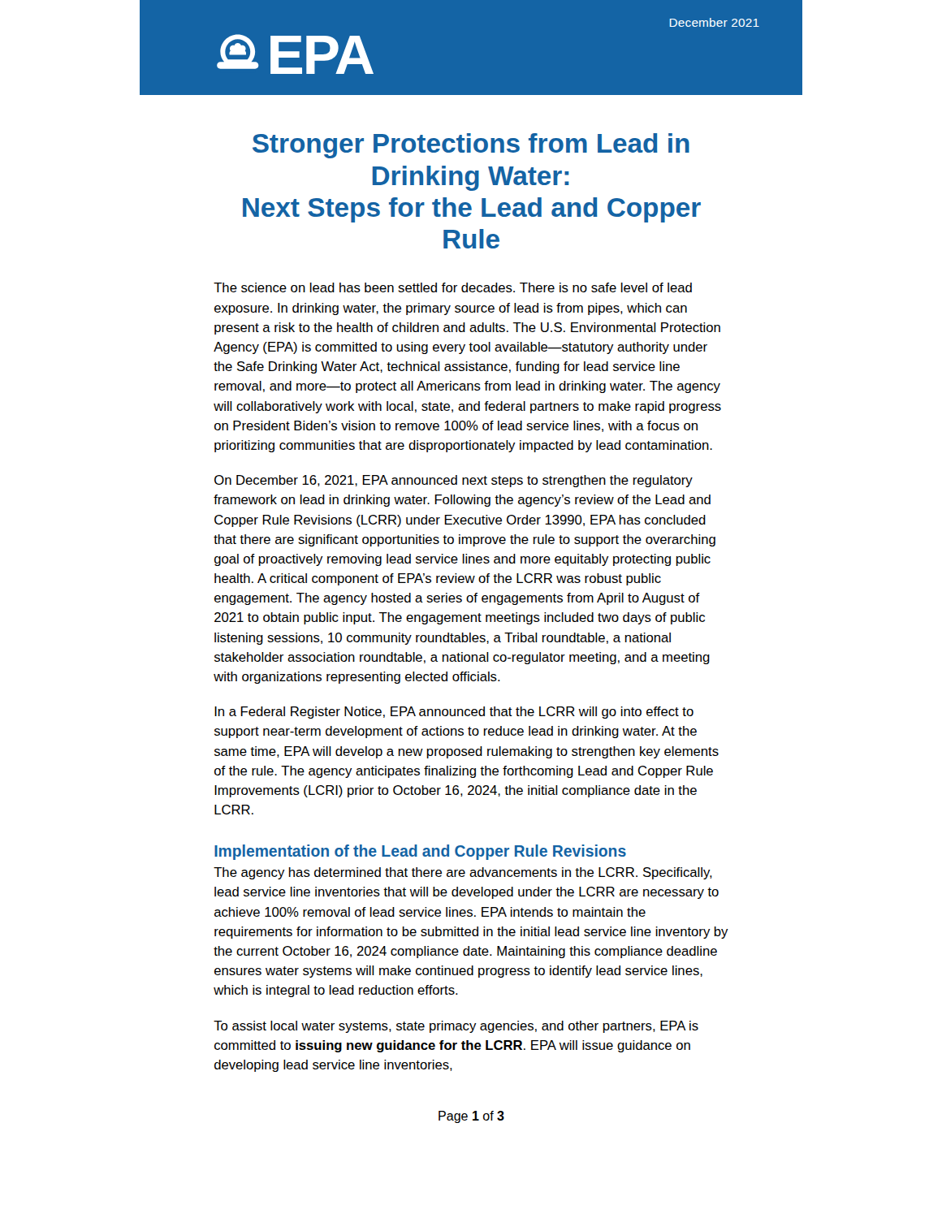December 2021
EPA
Stronger Protections from Lead in Drinking Water:
Next Steps for the Lead and Copper Rule
The science on lead has been settled for decades. There is no safe level of lead exposure. In drinking water, the primary source of lead is from pipes, which can present a risk to the health of children and adults. The U.S. Environmental Protection Agency (EPA) is committed to using every tool available—statutory authority under the Safe Drinking Water Act, technical assistance, funding for lead service line removal, and more—to protect all Americans from lead in drinking water. The agency will collaboratively work with local, state, and federal partners to make rapid progress on President Biden’s vision to remove 100% of lead service lines, with a focus on prioritizing communities that are disproportionately impacted by lead contamination.
On December 16, 2021, EPA announced next steps to strengthen the regulatory framework on lead in drinking water. Following the agency’s review of the Lead and Copper Rule Revisions (LCRR) under Executive Order 13990, EPA has concluded that there are significant opportunities to improve the rule to support the overarching goal of proactively removing lead service lines and more equitably protecting public health. A critical component of EPA’s review of the LCRR was robust public engagement. The agency hosted a series of engagements from April to August of 2021 to obtain public input. The engagement meetings included two days of public listening sessions, 10 community roundtables, a Tribal roundtable, a national stakeholder association roundtable, a national co-regulator meeting, and a meeting with organizations representing elected officials.
In a Federal Register Notice, EPA announced that the LCRR will go into effect to support near-term development of actions to reduce lead in drinking water. At the same time, EPA will develop a new proposed rulemaking to strengthen key elements of the rule. The agency anticipates finalizing the forthcoming Lead and Copper Rule Improvements (LCRI) prior to October 16, 2024, the initial compliance date in the LCRR.
Implementation of the Lead and Copper Rule Revisions
The agency has determined that there are advancements in the LCRR. Specifically, lead service line inventories that will be developed under the LCRR are necessary to achieve 100% removal of lead service lines. EPA intends to maintain the requirements for information to be submitted in the initial lead service line inventory by the current October 16, 2024 compliance date. Maintaining this compliance deadline ensures water systems will make continued progress to identify lead service lines, which is integral to lead reduction efforts.
To assist local water systems, state primacy agencies, and other partners, EPA is committed to issuing new guidance for the LCRR. EPA will issue guidance on developing lead service line inventories,
Page 1 of 3